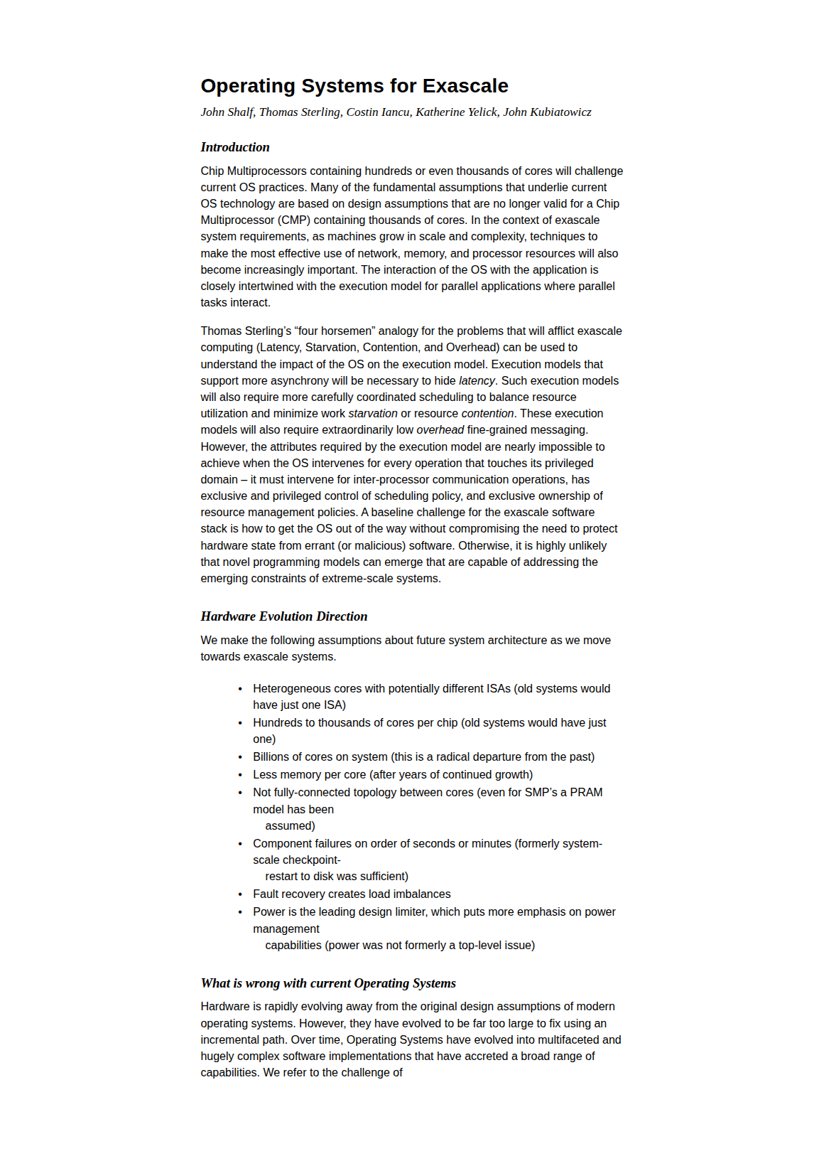Operating Systems for Exascale
John Shalf, Thomas Sterling, Costin Iancu, Katherine Yelick, John Kubiatowicz
Introduction
Chip Multiprocessors containing hundreds or even thousands of cores will challenge current OS practices. Many of the fundamental assumptions that underlie current OS technology are based on design assumptions that are no longer valid for a Chip Multiprocessor (CMP) containing thousands of cores. In the context of exascale system requirements, as machines grow in scale and complexity, techniques to make the most effective use of network, memory, and processor resources will also become increasingly important. The interaction of the OS with the application is closely intertwined with the execution model for parallel applications where parallel tasks interact.
Thomas Sterling’s “four horsemen” analogy for the problems that will afflict exascale computing (Latency, Starvation, Contention, and Overhead) can be used to understand the impact of the OS on the execution model. Execution models that support more asynchrony will be necessary to hide latency. Such execution models will also require more carefully coordinated scheduling to balance resource utilization and minimize work starvation or resource contention. These execution models will also require extraordinarily low overhead fine-grained messaging. However, the attributes required by the execution model are nearly impossible to achieve when the OS intervenes for every operation that touches its privileged domain – it must intervene for inter-processor communication operations, has exclusive and privileged control of scheduling policy, and exclusive ownership of resource management policies. A baseline challenge for the exascale software stack is how to get the OS out of the way without compromising the need to protect hardware state from errant (or malicious) software. Otherwise, it is highly unlikely that novel programming models can emerge that are capable of addressing the emerging constraints of extreme-scale systems.
Hardware Evolution Direction
We make the following assumptions about future system architecture as we move towards exascale systems.
Heterogeneous cores with potentially different ISAs (old systems would have just one ISA)
Hundreds to thousands of cores per chip (old systems would have just one)
Billions of cores on system (this is a radical departure from the past)
Less memory per core (after years of continued growth)
Not fully-connected topology between cores (even for SMP’s a PRAM model has been assumed)
Component failures on order of seconds or minutes (formerly system-scale checkpoint-restart to disk was sufficient)
Fault recovery creates load imbalances
Power is the leading design limiter, which puts more emphasis on power management capabilities (power was not formerly a top-level issue)
What is wrong with current Operating Systems
Hardware is rapidly evolving away from the original design assumptions of modern operating systems. However, they have evolved to be far too large to fix using an incremental path. Over time, Operating Systems have evolved into multifaceted and hugely complex software implementations that have accreted a broad range of capabilities. We refer to the challenge of